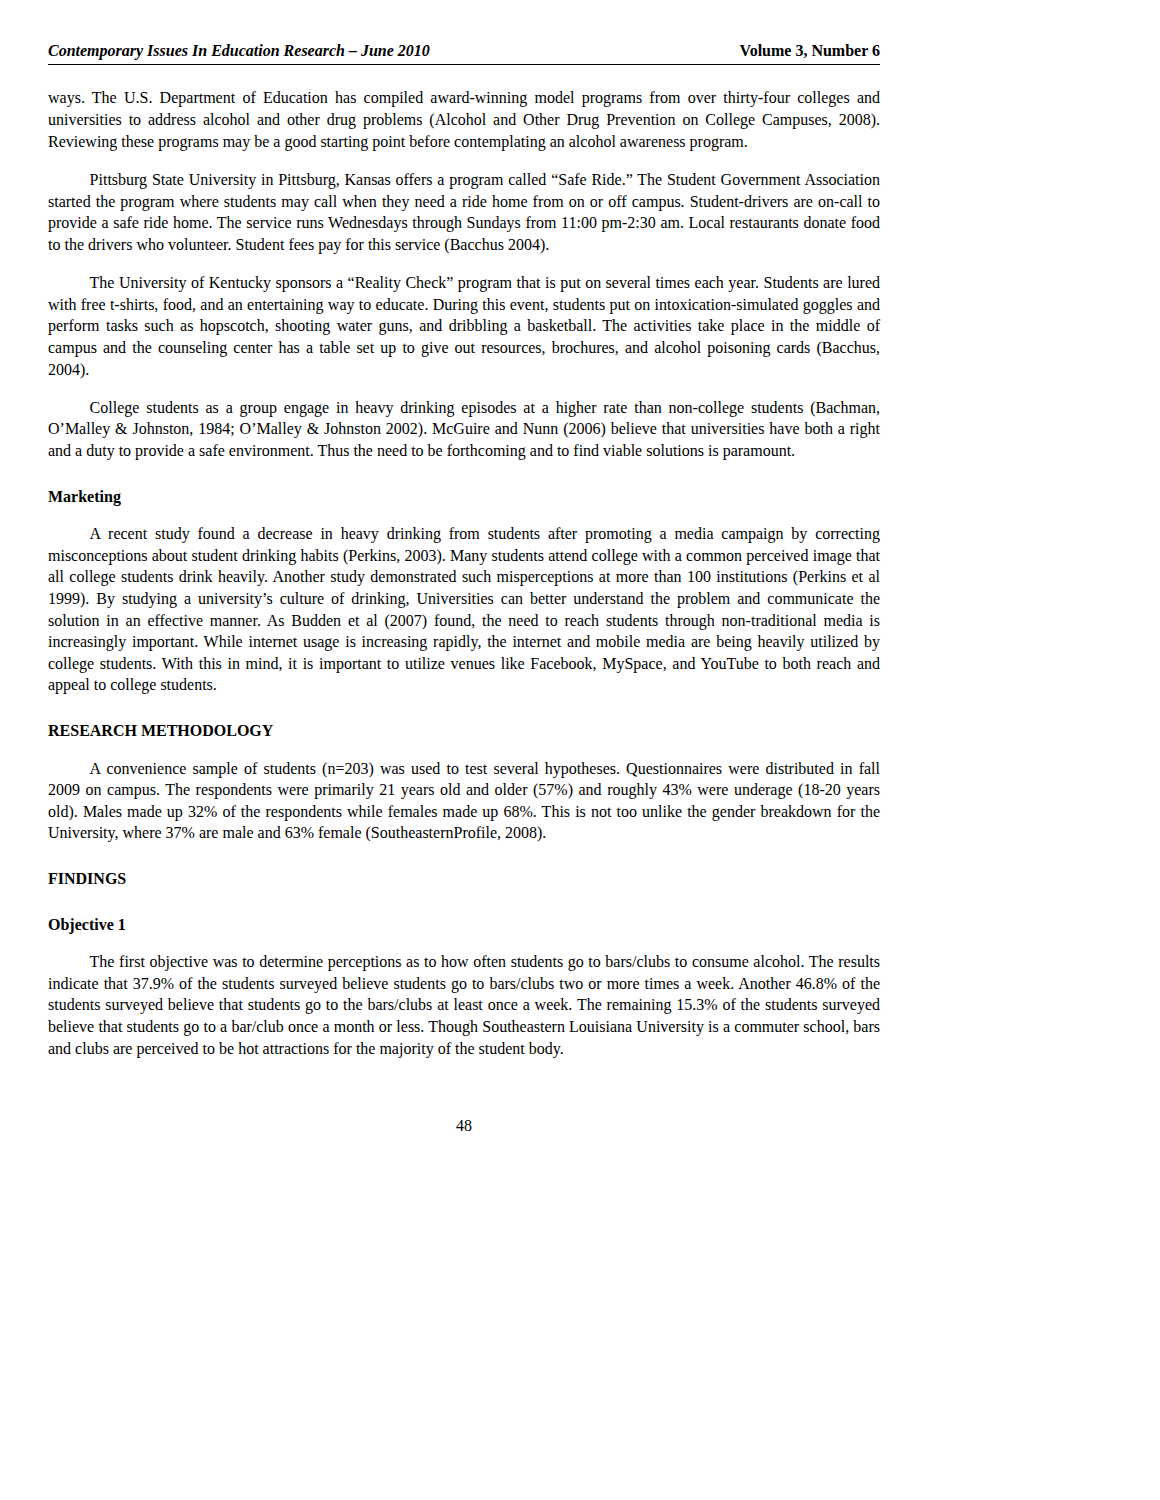Contemporary Issues In Education Research – June 2010 Volume 3, Number 6
ways. The U.S. Department of Education has compiled award-winning model programs from over thirty-four colleges and universities to address alcohol and other drug problems (Alcohol and Other Drug Prevention on College Campuses, 2008). Reviewing these programs may be a good starting point before contemplating an alcohol awareness program.
Pittsburg State University in Pittsburg, Kansas offers a program called “Safe Ride.” The Student Government Association started the program where students may call when they need a ride home from on or off campus. Student-drivers are on-call to provide a safe ride home. The service runs Wednesdays through Sundays from 11:00 pm-2:30 am. Local restaurants donate food to the drivers who volunteer. Student fees pay for this service (Bacchus 2004).
The University of Kentucky sponsors a “Reality Check” program that is put on several times each year. Students are lured with free t-shirts, food, and an entertaining way to educate. During this event, students put on intoxication-simulated goggles and perform tasks such as hopscotch, shooting water guns, and dribbling a basketball. The activities take place in the middle of campus and the counseling center has a table set up to give out resources, brochures, and alcohol poisoning cards (Bacchus, 2004).
College students as a group engage in heavy drinking episodes at a higher rate than non-college students (Bachman, O’Malley & Johnston, 1984; O’Malley & Johnston 2002). McGuire and Nunn (2006) believe that universities have both a right and a duty to provide a safe environment. Thus the need to be forthcoming and to find viable solutions is paramount.
Marketing
A recent study found a decrease in heavy drinking from students after promoting a media campaign by correcting misconceptions about student drinking habits (Perkins, 2003). Many students attend college with a common perceived image that all college students drink heavily. Another study demonstrated such misperceptions at more than 100 institutions (Perkins et al 1999). By studying a university’s culture of drinking, Universities can better understand the problem and communicate the solution in an effective manner. As Budden et al (2007) found, the need to reach students through non-traditional media is increasingly important. While internet usage is increasing rapidly, the internet and mobile media are being heavily utilized by college students. With this in mind, it is important to utilize venues like Facebook, MySpace, and YouTube to both reach and appeal to college students.
RESEARCH METHODOLOGY
A convenience sample of students (n=203) was used to test several hypotheses. Questionnaires were distributed in fall 2009 on campus. The respondents were primarily 21 years old and older (57%) and roughly 43% were underage (18-20 years old). Males made up 32% of the respondents while females made up 68%. This is not too unlike the gender breakdown for the University, where 37% are male and 63% female (SoutheasternProfile, 2008).
FINDINGS
Objective 1
The first objective was to determine perceptions as to how often students go to bars/clubs to consume alcohol. The results indicate that 37.9% of the students surveyed believe students go to bars/clubs two or more times a week. Another 46.8% of the students surveyed believe that students go to the bars/clubs at least once a week. The remaining 15.3% of the students surveyed believe that students go to a bar/club once a month or less. Though Southeastern Louisiana University is a commuter school, bars and clubs are perceived to be hot attractions for the majority of the student body.
48